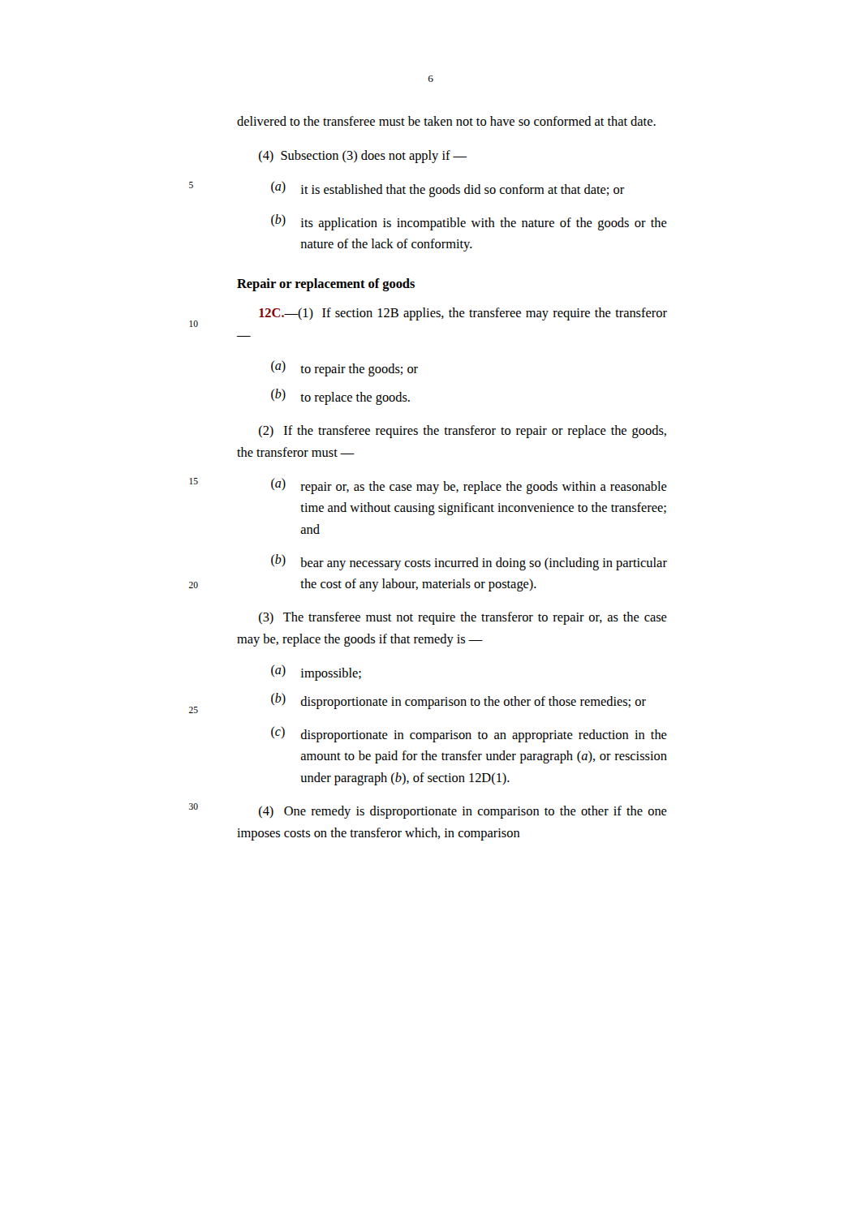6
delivered to the transferee must be taken not to have so conformed at that date.
(4) Subsection (3) does not apply if —
5
(a)
it is established that the goods did so conform at that date; or
(b)
its application is incompatible with the nature of the goods or the nature of the lack of conformity.
Repair or replacement of goods
10
12C.—(1) If section 12B applies, the transferee may require the transferor —
(a)
to repair the goods; or
(b)
to replace the goods.
(2) If the transferee requires the transferor to repair or replace the goods, the transferor must —
15
(a)
repair or, as the case may be, replace the goods within a reasonable time and without causing significant inconvenience to the transferee; and
20
(b)
bear any necessary costs incurred in doing so (including in particular the cost of any labour, materials or postage).
(3) The transferee must not require the transferor to repair or, as the case may be, replace the goods if that remedy is —
(a)
impossible;
25
(b)
disproportionate in comparison to the other of those remedies; or
(c)
disproportionate in comparison to an appropriate reduction in the amount to be paid for the transfer under paragraph (a), or rescission under paragraph (b), of section 12D(1).
30
(4) One remedy is disproportionate in comparison to the other if the one imposes costs on the transferor which, in comparison